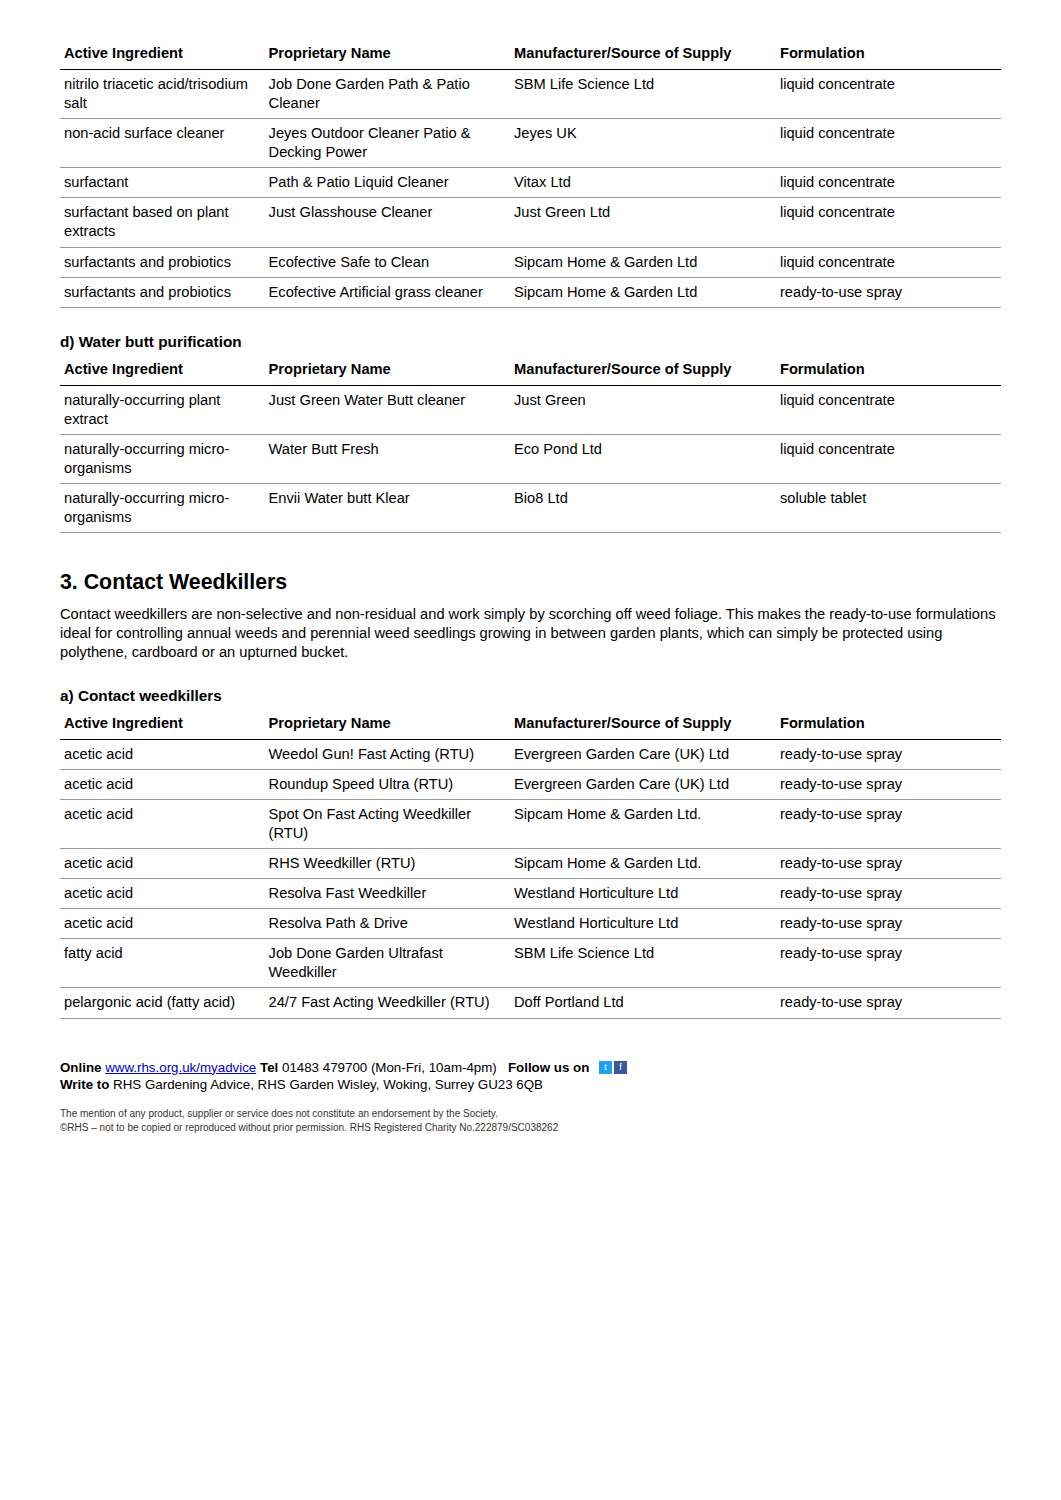| Active Ingredient | Proprietary Name | Manufacturer/Source of Supply | Formulation |
| --- | --- | --- | --- |
| nitrilo triacetic acid/trisodium salt | Job Done Garden Path & Patio Cleaner | SBM Life Science Ltd | liquid concentrate |
| non-acid surface cleaner | Jeyes Outdoor Cleaner Patio & Decking Power | Jeyes UK | liquid concentrate |
| surfactant | Path & Patio Liquid Cleaner | Vitax Ltd | liquid concentrate |
| surfactant based on plant extracts | Just Glasshouse Cleaner | Just Green Ltd | liquid concentrate |
| surfactants and probiotics | Ecofective Safe to Clean | Sipcam Home & Garden Ltd | liquid concentrate |
| surfactants and probiotics | Ecofective Artificial grass cleaner | Sipcam Home & Garden Ltd | ready-to-use spray |
d) Water butt purification
| Active Ingredient | Proprietary Name | Manufacturer/Source of Supply | Formulation |
| --- | --- | --- | --- |
| naturally-occurring plant extract | Just Green Water Butt cleaner | Just Green | liquid concentrate |
| naturally-occurring micro-organisms | Water Butt Fresh | Eco Pond Ltd | liquid concentrate |
| naturally-occurring micro-organisms | Envii Water butt Klear | Bio8 Ltd | soluble tablet |
3. Contact Weedkillers
Contact weedkillers are non-selective and non-residual and work simply by scorching off weed foliage. This makes the ready-to-use formulations ideal for controlling annual weeds and perennial weed seedlings growing in between garden plants, which can simply be protected using polythene, cardboard or an upturned bucket.
a) Contact weedkillers
| Active Ingredient | Proprietary Name | Manufacturer/Source of Supply | Formulation |
| --- | --- | --- | --- |
| acetic acid | Weedol Gun! Fast Acting (RTU) | Evergreen Garden Care (UK) Ltd | ready-to-use spray |
| acetic acid | Roundup Speed Ultra (RTU) | Evergreen Garden Care (UK) Ltd | ready-to-use spray |
| acetic acid | Spot On Fast Acting Weedkiller (RTU) | Sipcam Home & Garden Ltd. | ready-to-use spray |
| acetic acid | RHS Weedkiller (RTU) | Sipcam Home & Garden Ltd. | ready-to-use spray |
| acetic acid | Resolva Fast Weedkiller | Westland Horticulture Ltd | ready-to-use spray |
| acetic acid | Resolva Path & Drive | Westland Horticulture Ltd | ready-to-use spray |
| fatty acid | Job Done Garden Ultrafast Weedkiller | SBM Life Science Ltd | ready-to-use spray |
| pelargonic acid (fatty acid) | 24/7 Fast Acting Weedkiller (RTU) | Doff Portland Ltd | ready-to-use spray |
Online www.rhs.org.uk/myadvice Tel 01483 479700 (Mon-Fri, 10am-4pm) Follow us on tf
Write to RHS Gardening Advice, RHS Garden Wisley, Woking, Surrey GU23 6QB
The mention of any product, supplier or service does not constitute an endorsement by the Society.
©RHS – not to be copied or reproduced without prior permission. RHS Registered Charity No.222879/SC038262